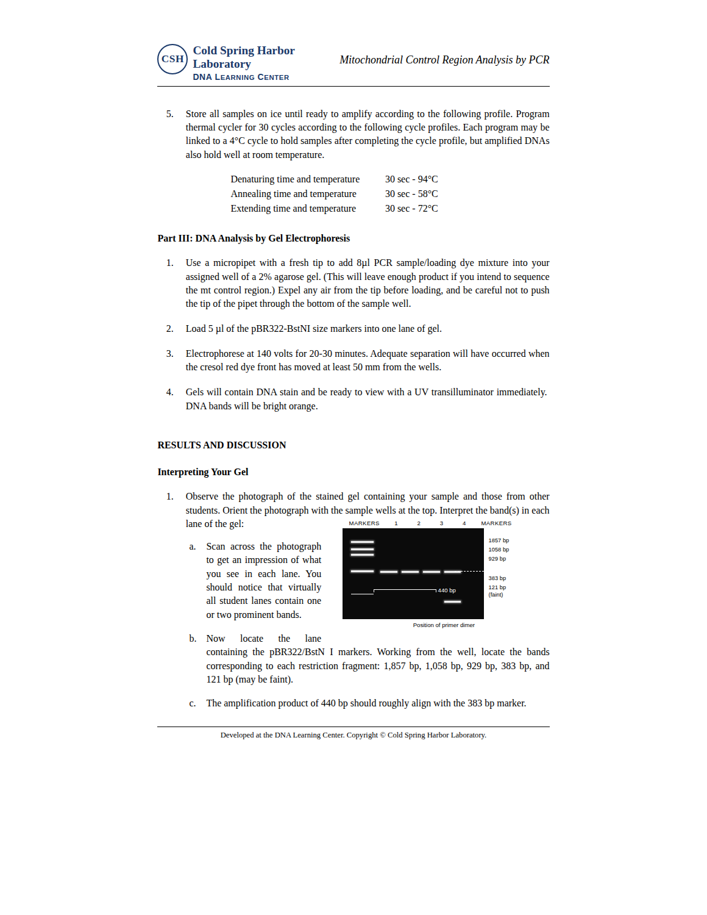CSH
Cold Spring Harbor Laboratory
DNA LEARNING CENTER
Mitochondrial Control Region Analysis by PCR
5. Store all samples on ice until ready to amplify according to the following profile. Program thermal cycler for 30 cycles according to the following cycle profiles. Each program may be linked to a 4°C cycle to hold samples after completing the cycle profile, but amplified DNAs also hold well at room temperature.
| Denaturing time and temperature | 30 sec - 94°C |
| Annealing time and temperature | 30 sec - 58°C |
| Extending time and temperature | 30 sec - 72°C |
Part III: DNA Analysis by Gel Electrophoresis
1. Use a micropipet with a fresh tip to add 8µl PCR sample/loading dye mixture into your assigned well of a 2% agarose gel. (This will leave enough product if you intend to sequence the mt control region.) Expel any air from the tip before loading, and be careful not to push the tip of the pipet through the bottom of the sample well.
2. Load 5 µl of the pBR322-BstNI size markers into one lane of gel.
3. Electrophorese at 140 volts for 20-30 minutes. Adequate separation will have occurred when the cresol red dye front has moved at least 50 mm from the wells.
4. Gels will contain DNA stain and be ready to view with a UV transilluminator immediately. DNA bands will be bright orange.
RESULTS AND DISCUSSION
Interpreting Your Gel
1. Observe the photograph of the stained gel containing your sample and those from other students. Orient the photograph with the sample wells at the top. Interpret the band(s) in each lane of the gel:
MARKERS 1 2 3 4 MARKERS
440 bp
1857 bp 1058 bp 929 bp 383 bp 121 bp (faint)
Position of primer dimer
a. Scan across the photograph to get an impression of what you see in each lane. You should notice that virtually all student lanes contain one or two prominent bands.
b. Now locate the lane containing the pBR322/BstN I markers. Working from the well, locate the bands corresponding to each restriction fragment: 1,857 bp, 1,058 bp, 929 bp, 383 bp, and 121 bp (may be faint).
c. The amplification product of 440 bp should roughly align with the 383 bp marker.
Developed at the DNA Learning Center. Copyright © Cold Spring Harbor Laboratory.